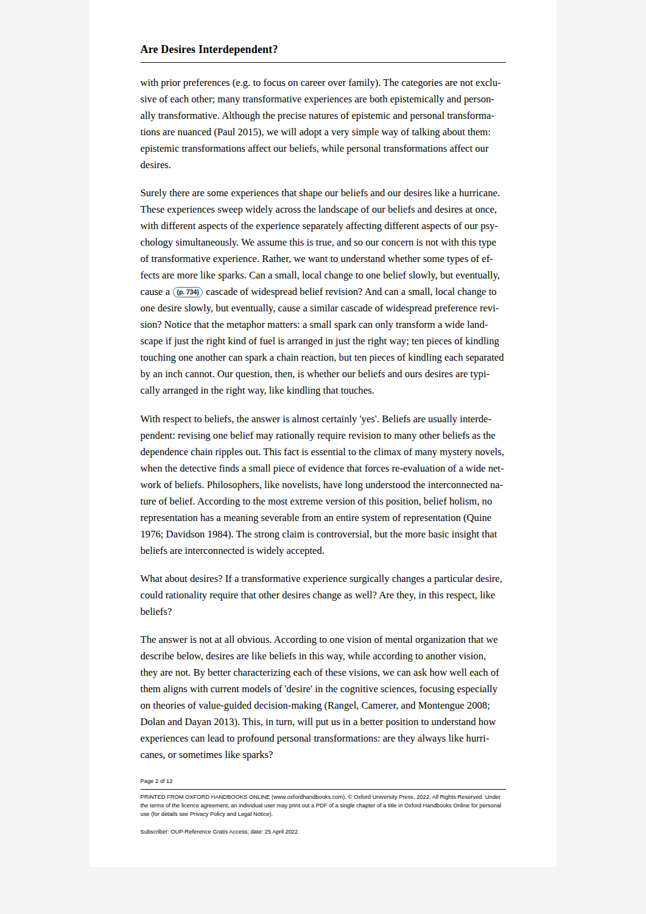Are Desires Interdependent?
with prior preferences (e.g. to focus on career over family). The categories are not exclusive of each other; many transformative experiences are both epistemically and personally transformative. Although the precise natures of epistemic and personal transformations are nuanced (Paul 2015), we will adopt a very simple way of talking about them: epistemic transformations affect our beliefs, while personal transformations affect our desires.
Surely there are some experiences that shape our beliefs and our desires like a hurricane. These experiences sweep widely across the landscape of our beliefs and desires at once, with different aspects of the experience separately affecting different aspects of our psychology simultaneously. We assume this is true, and so our concern is not with this type of transformative experience. Rather, we want to understand whether some types of effects are more like sparks. Can a small, local change to one belief slowly, but eventually, cause a (p. 734) cascade of widespread belief revision? And can a small, local change to one desire slowly, but eventually, cause a similar cascade of widespread preference revision? Notice that the metaphor matters: a small spark can only transform a wide landscape if just the right kind of fuel is arranged in just the right way; ten pieces of kindling touching one another can spark a chain reaction, but ten pieces of kindling each separated by an inch cannot. Our question, then, is whether our beliefs and ours desires are typically arranged in the right way, like kindling that touches.
With respect to beliefs, the answer is almost certainly 'yes'. Beliefs are usually interdependent: revising one belief may rationally require revision to many other beliefs as the dependence chain ripples out. This fact is essential to the climax of many mystery novels, when the detective finds a small piece of evidence that forces re-evaluation of a wide network of beliefs. Philosophers, like novelists, have long understood the interconnected nature of belief. According to the most extreme version of this position, belief holism, no representation has a meaning severable from an entire system of representation (Quine 1976; Davidson 1984). The strong claim is controversial, but the more basic insight that beliefs are interconnected is widely accepted.
What about desires? If a transformative experience surgically changes a particular desire, could rationality require that other desires change as well? Are they, in this respect, like beliefs?
The answer is not at all obvious. According to one vision of mental organization that we describe below, desires are like beliefs in this way, while according to another vision, they are not. By better characterizing each of these visions, we can ask how well each of them aligns with current models of 'desire' in the cognitive sciences, focusing especially on theories of value-guided decision-making (Rangel, Camerer, and Montengue 2008; Dolan and Dayan 2013). This, in turn, will put us in a better position to understand how experiences can lead to profound personal transformations: are they always like hurricanes, or sometimes like sparks?
Page 2 of 12
PRINTED FROM OXFORD HANDBOOKS ONLINE (www.oxfordhandbooks.com). © Oxford University Press, 2022. All Rights Reserved. Under the terms of the licence agreement, an individual user may print out a PDF of a single chapter of a title in Oxford Handbooks Online for personal use (for details see Privacy Policy and Legal Notice).
Subscriber: OUP-Reference Gratis Access; date: 25 April 2022